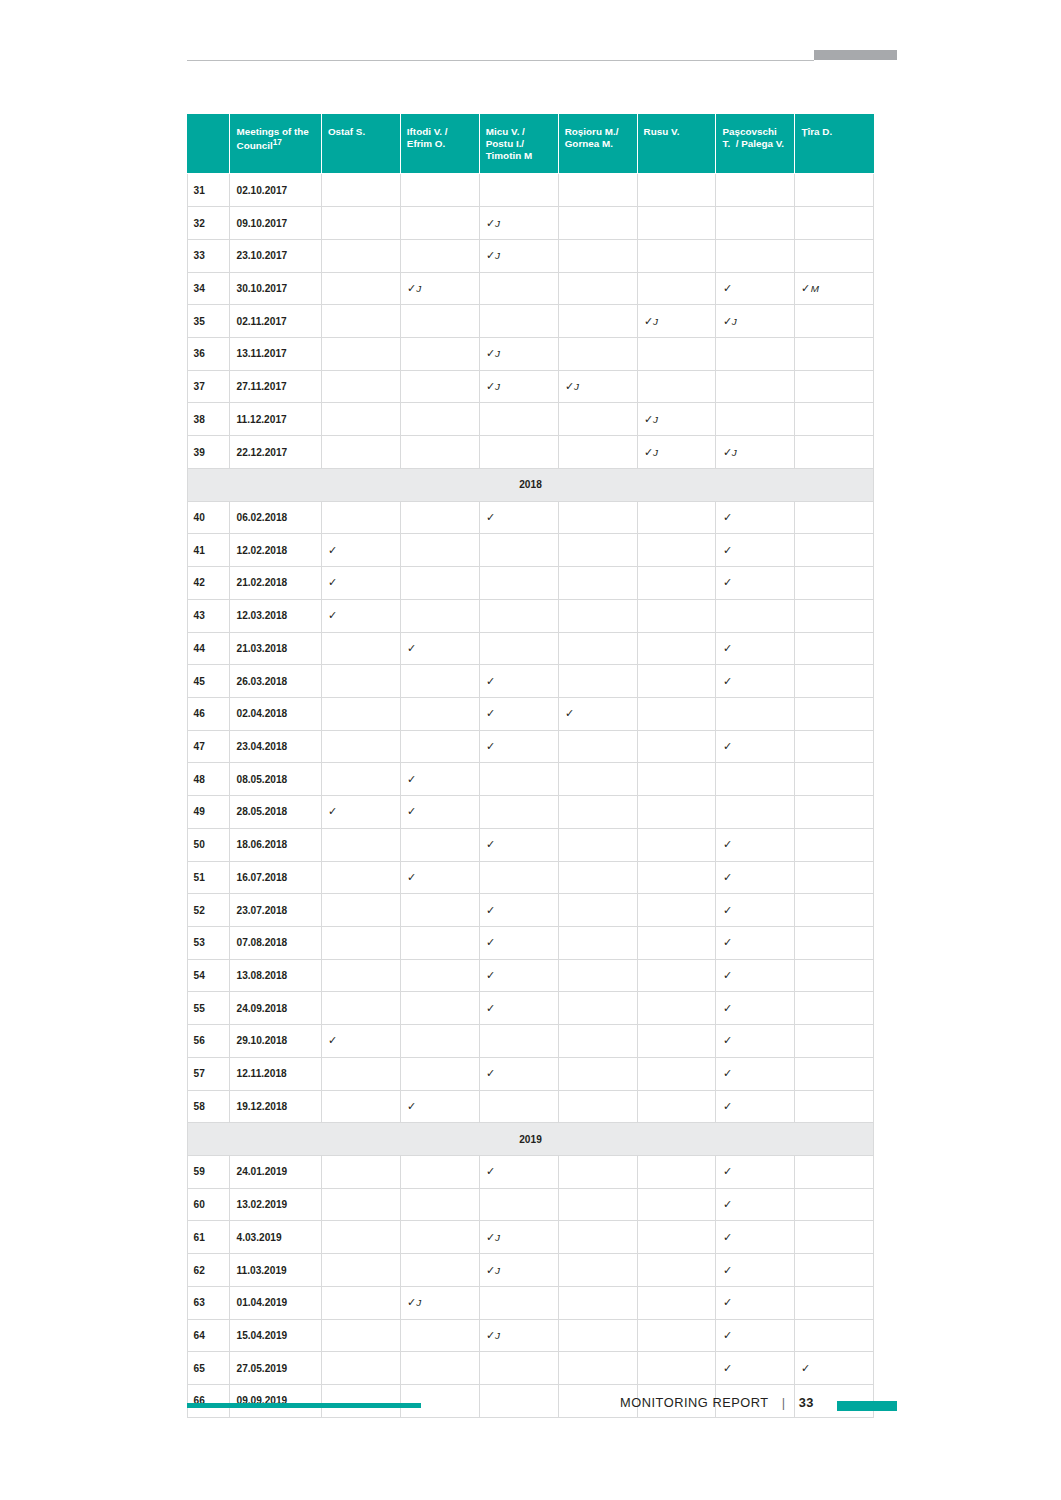| | Meetings of the Council 17 | Ostaf S. | Iftodi V. / Efrim O. | Micu V. / Postu I./ Timotin M | Roșioru M./ Gornea M. | Rusu V. | Pașcovschi T. / Palega V. | Țîra D. |
| --- | --- | --- | --- | --- | --- | --- | --- | --- |
| 31 | 02.10.2017 | | | | | | | |
| 32 | 09.10.2017 | | | ✓ J | | | | |
| 33 | 23.10.2017 | | | ✓ J | | | | |
| 34 | 30.10.2017 | | ✓ J | | | | ✓ | ✓ M |
| 35 | 02.11.2017 | | | | | ✓ J | ✓ J | |
| 36 | 13.11.2017 | | | ✓ J | | | | |
| 37 | 27.11.2017 | | | ✓ J | ✓ J | | | |
| 38 | 11.12.2017 | | | | | ✓ J | | |
| 39 | 22.12.2017 | | | | | ✓ J | ✓ J | |
| 2018 |
| 40 | 06.02.2018 | | | ✓ | | | ✓ | |
| 41 | 12.02.2018 | ✓ | | | | | ✓ | |
| 42 | 21.02.2018 | ✓ | | | | | ✓ | |
| 43 | 12.03.2018 | ✓ | | | | | | |
| 44 | 21.03.2018 | | ✓ | | | | ✓ | |
| 45 | 26.03.2018 | | | ✓ | | | ✓ | |
| 46 | 02.04.2018 | | | ✓ | ✓ | | | |
| 47 | 23.04.2018 | | | ✓ | | | ✓ | |
| 48 | 08.05.2018 | | ✓ | | | | | |
| 49 | 28.05.2018 | ✓ | ✓ | | | | | |
| 50 | 18.06.2018 | | | ✓ | | | ✓ | |
| 51 | 16.07.2018 | | ✓ | | | | ✓ | |
| 52 | 23.07.2018 | | | ✓ | | | ✓ | |
| 53 | 07.08.2018 | | | ✓ | | | ✓ | |
| 54 | 13.08.2018 | | | ✓ | | | ✓ | |
| 55 | 24.09.2018 | | | ✓ | | | ✓ | |
| 56 | 29.10.2018 | ✓ | | | | | ✓ | |
| 57 | 12.11.2018 | | | ✓ | | | ✓ | |
| 58 | 19.12.2018 | | ✓ | | | | ✓ | |
| 2019 |
| 59 | 24.01.2019 | | | ✓ | | | ✓ | |
| 60 | 13.02.2019 | | | | | | ✓ | |
| 61 | 4.03.2019 | | | ✓ J | | | ✓ | |
| 62 | 11.03.2019 | | | ✓ J | | | ✓ | |
| 63 | 01.04.2019 | | ✓ J | | | | ✓ | |
| 64 | 15.04.2019 | | | ✓ J | | | ✓ | |
| 65 | 27.05.2019 | | | | | | ✓ | ✓ |
| 66 | 09.09.2019 | | | | | | | |
MONITORING REPORT | 33